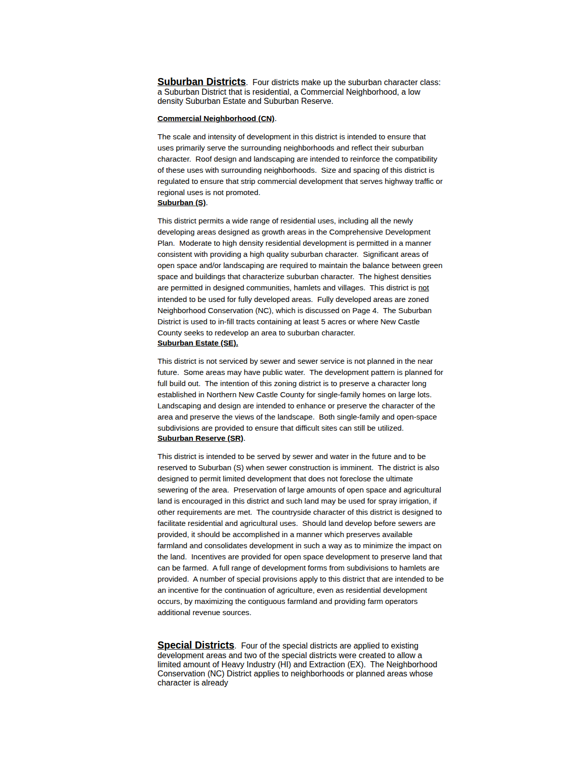Suburban Districts
. Four districts make up the suburban character class: a Suburban District that is residential, a Commercial Neighborhood, a low density Suburban Estate and Suburban Reserve.
Commercial Neighborhood (CN)
.
The scale and intensity of development in this district is intended to ensure that uses primarily serve the surrounding neighborhoods and reflect their suburban character. Roof design and landscaping are intended to reinforce the compatibility of these uses with surrounding neighborhoods. Size and spacing of this district is regulated to ensure that strip commercial development that serves highway traffic or regional uses is not promoted.
Suburban (S)
.
This district permits a wide range of residential uses, including all the newly developing areas designed as growth areas in the Comprehensive Development Plan. Moderate to high density residential development is permitted in a manner consistent with providing a high quality suburban character. Significant areas of open space and/or landscaping are required to maintain the balance between green space and buildings that characterize suburban character. The highest densities are permitted in designed communities, hamlets and villages. This district is not intended to be used for fully developed areas. Fully developed areas are zoned Neighborhood Conservation (NC), which is discussed on Page 4. The Suburban District is used to in-fill tracts containing at least 5 acres or where New Castle County seeks to redevelop an area to suburban character.
Suburban Estate (SE).
This district is not serviced by sewer and sewer service is not planned in the near future. Some areas may have public water. The development pattern is planned for full build out. The intention of this zoning district is to preserve a character long established in Northern New Castle County for single-family homes on large lots. Landscaping and design are intended to enhance or preserve the character of the area and preserve the views of the landscape. Both single-family and open-space subdivisions are provided to ensure that difficult sites can still be utilized.
Suburban Reserve (SR)
.
This district is intended to be served by sewer and water in the future and to be reserved to Suburban (S) when sewer construction is imminent. The district is also designed to permit limited development that does not foreclose the ultimate sewering of the area. Preservation of large amounts of open space and agricultural land is encouraged in this district and such land may be used for spray irrigation, if other requirements are met. The countryside character of this district is designed to facilitate residential and agricultural uses. Should land develop before sewers are provided, it should be accomplished in a manner which preserves available farmland and consolidates development in such a way as to minimize the impact on the land. Incentives are provided for open space development to preserve land that can be farmed. A full range of development forms from subdivisions to hamlets are provided. A number of special provisions apply to this district that are intended to be an incentive for the continuation of agriculture, even as residential development occurs, by maximizing the contiguous farmland and providing farm operators additional revenue sources.
Special Districts
. Four of the special districts are applied to existing development areas and two of the special districts were created to allow a limited amount of Heavy Industry (HI) and Extraction (EX). The Neighborhood Conservation (NC) District applies to neighborhoods or planned areas whose character is already